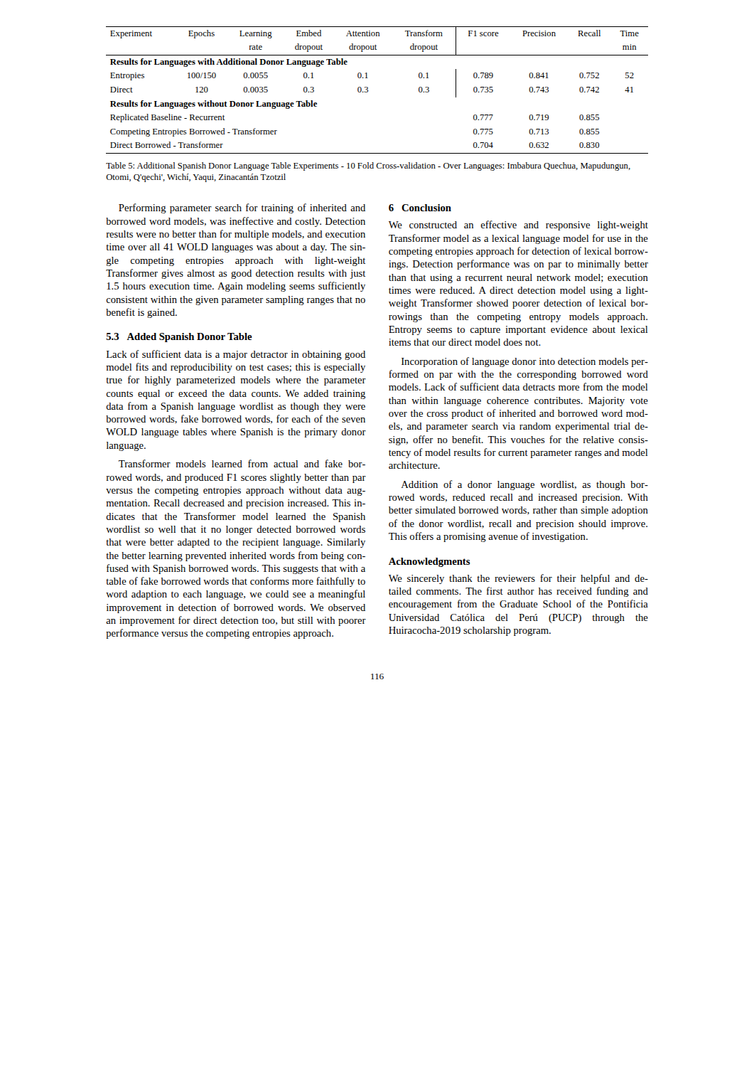| Experiment | Epochs | Learning | Embed | Attention | Transform | F1 score | Precision | Recall | Time |
| --- | --- | --- | --- | --- | --- | --- | --- | --- | --- |
| | | rate | dropout | dropout | dropout | | | | min |
| Results for Languages with Additional Donor Language Table |
| Entropies | 100/150 | 0.0055 | 0.1 | 0.1 | 0.1 | 0.789 | 0.841 | 0.752 | 52 |
| Direct | 120 | 0.0035 | 0.3 | 0.3 | 0.3 | 0.735 | 0.743 | 0.742 | 41 |
| Results for Languages without Donor Language Table |
| Replicated Baseline - Recurrent | 0.777 | 0.719 | 0.855 | |
| Competing Entropies Borrowed - Transformer | 0.775 | 0.713 | 0.855 | |
| Direct Borrowed - Transformer | 0.704 | 0.632 | 0.830 | |
Table 5: Additional Spanish Donor Language Table Experiments - 10 Fold Cross-validation - Over Languages: Imbabura Quechua, Mapudungun, Otomi, Q'qechi', Wichí, Yaqui, Zinacantán Tzotzil
Performing parameter search for training of inherited and borrowed word models, was ineffective and costly. Detection results were no better than for multiple models, and execution time over all 41 WOLD languages was about a day. The single competing entropies approach with light-weight Transformer gives almost as good detection results with just 1.5 hours execution time. Again modeling seems sufficiently consistent within the given parameter sampling ranges that no benefit is gained.
5.3 Added Spanish Donor Table
Lack of sufficient data is a major detractor in obtaining good model fits and reproducibility on test cases; this is especially true for highly parameterized models where the parameter counts equal or exceed the data counts. We added training data from a Spanish language wordlist as though they were borrowed words, fake borrowed words, for each of the seven WOLD language tables where Spanish is the primary donor language.
Transformer models learned from actual and fake borrowed words, and produced F1 scores slightly better than par versus the competing entropies approach without data augmentation. Recall decreased and precision increased. This indicates that the Transformer model learned the Spanish wordlist so well that it no longer detected borrowed words that were better adapted to the recipient language. Similarly the better learning prevented inherited words from being confused with Spanish borrowed words. This suggests that with a table of fake borrowed words that conforms more faithfully to word adaption to each language, we could see a meaningful improvement in detection of borrowed words. We observed an improvement for direct detection too, but still with poorer performance versus the competing entropies approach.
6 Conclusion
We constructed an effective and responsive light-weight Transformer model as a lexical language model for use in the competing entropies approach for detection of lexical borrowings. Detection performance was on par to minimally better than that using a recurrent neural network model; execution times were reduced. A direct detection model using a light-weight Transformer showed poorer detection of lexical borrowings than the competing entropy models approach. Entropy seems to capture important evidence about lexical items that our direct model does not.
Incorporation of language donor into detection models performed on par with the the corresponding borrowed word models. Lack of sufficient data detracts more from the model than within language coherence contributes. Majority vote over the cross product of inherited and borrowed word models, and parameter search via random experimental trial design, offer no benefit. This vouches for the relative consistency of model results for current parameter ranges and model architecture.
Addition of a donor language wordlist, as though borrowed words, reduced recall and increased precision. With better simulated borrowed words, rather than simple adoption of the donor wordlist, recall and precision should improve. This offers a promising avenue of investigation.
Acknowledgments
We sincerely thank the reviewers for their helpful and detailed comments. The first author has received funding and encouragement from the Graduate School of the Pontificia Universidad Católica del Perú (PUCP) through the Huiracocha-2019 scholarship program.
116